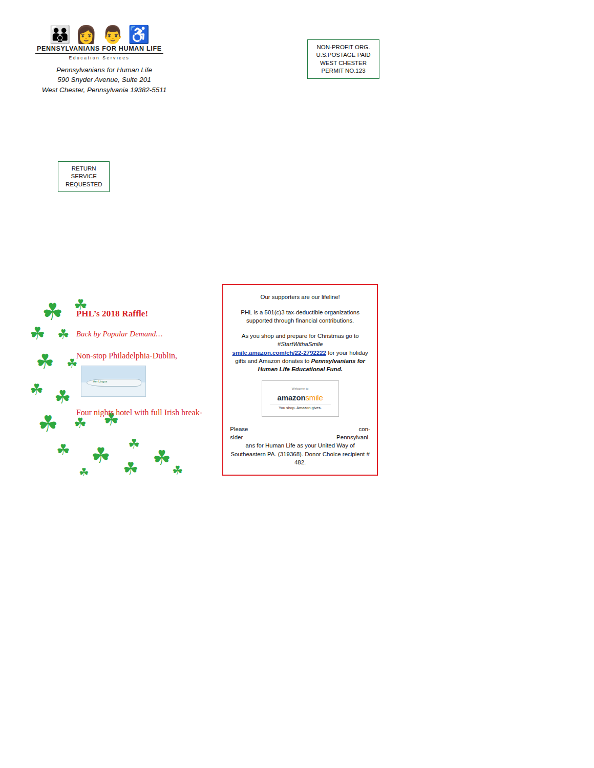👪 👩 👨 ♿
PENNSYLVANIANS FOR HUMAN LIFE
Education Services
Pennsylvanians for Human Life
590 Snyder Avenue, Suite 201
West Chester, Pennsylvania 19382-5511
NON-PROFIT ORG.
U.S.POSTAGE PAID
WEST CHESTER
PERMIT NO.123
RETURN
SERVICE
REQUESTED
☘ ☘ ☘ ☘ ☘ ☘ ☘ ☘ ☘ ☘ ☘ ☘ ☘ ☘ ☘ ☘ ☘ ☘ ☘
PHL’s 2018 Raffle!
Back by Popular Demand…
Non-stop Philadelphia-Dublin,
Four nights hotel with full Irish break-
Our supporters are our lifeline!
PHL is a 501(c)3 tax-deductible organizations supported through financial contributions.
As you shop and prepare for Christmas go to #StartWithaSmile
smile.amazon.com/ch/22-2792222 for your holiday gifts and Amazon donates to Pennsylvanians for Human Life Educational Fund.
Welcome to
amazonsmile
You shop. Amazon gives.
Please con- sider Pennsylvani- ans for Human Life as your United Way of Southeastern PA. (319368). Donor Choice recipient # 482.